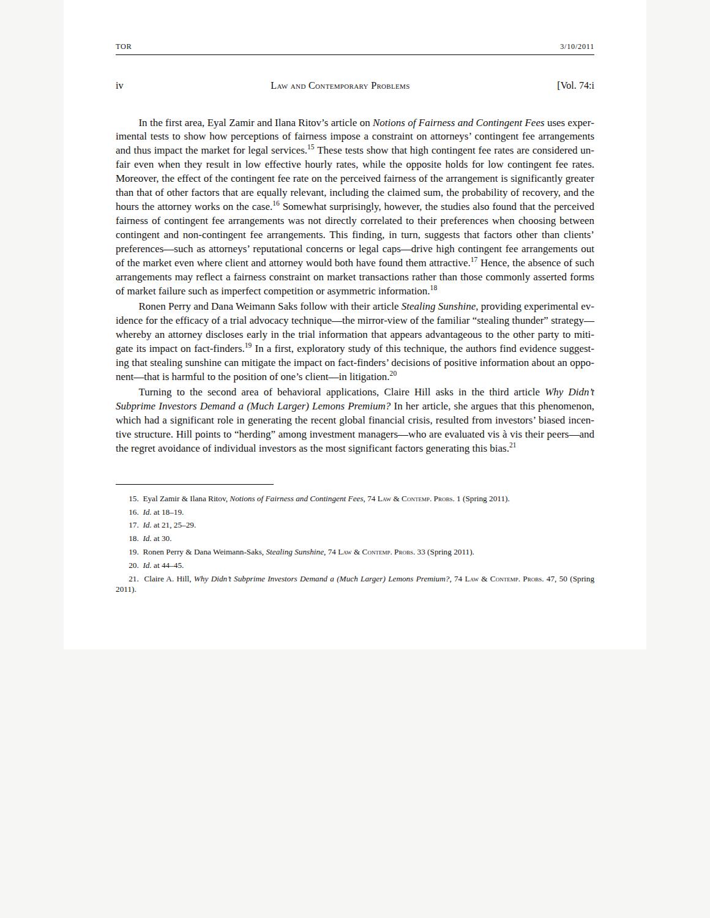Tor 3/10/2011
iv Law and Contemporary Problems [Vol. 74:i
In the first area, Eyal Zamir and Ilana Ritov’s article on Notions of Fairness and Contingent Fees uses experimental tests to show how perceptions of fairness impose a constraint on attorneys’ contingent fee arrangements and thus impact the market for legal services.15 These tests show that high contingent fee rates are considered unfair even when they result in low effective hourly rates, while the opposite holds for low contingent fee rates. Moreover, the effect of the contingent fee rate on the perceived fairness of the arrangement is significantly greater than that of other factors that are equally relevant, including the claimed sum, the probability of recovery, and the hours the attorney works on the case.16 Somewhat surprisingly, however, the studies also found that the perceived fairness of contingent fee arrangements was not directly correlated to their preferences when choosing between contingent and non-contingent fee arrangements. This finding, in turn, suggests that factors other than clients’ preferences—such as attorneys’ reputational concerns or legal caps—drive high contingent fee arrangements out of the market even where client and attorney would both have found them attractive.17 Hence, the absence of such arrangements may reflect a fairness constraint on market transactions rather than those commonly asserted forms of market failure such as imperfect competition or asymmetric information.18
Ronen Perry and Dana Weimann Saks follow with their article Stealing Sunshine, providing experimental evidence for the efficacy of a trial advocacy technique—the mirror-view of the familiar “stealing thunder” strategy—whereby an attorney discloses early in the trial information that appears advantageous to the other party to mitigate its impact on fact-finders.19 In a first, exploratory study of this technique, the authors find evidence suggesting that stealing sunshine can mitigate the impact on fact-finders’ decisions of positive information about an opponent—that is harmful to the position of one’s client—in litigation.20
Turning to the second area of behavioral applications, Claire Hill asks in the third article Why Didn’t Subprime Investors Demand a (Much Larger) Lemons Premium? In her article, she argues that this phenomenon, which had a significant role in generating the recent global financial crisis, resulted from investors’ biased incentive structure. Hill points to “herding” among investment managers—who are evaluated vis à vis their peers—and the regret avoidance of individual investors as the most significant factors generating this bias.21
15. Eyal Zamir & Ilana Ritov, Notions of Fairness and Contingent Fees, 74 Law & Contemp. Probs. 1 (Spring 2011).
16. Id. at 18–19.
17. Id. at 21, 25–29.
18. Id. at 30.
19. Ronen Perry & Dana Weimann-Saks, Stealing Sunshine, 74 Law & Contemp. Probs. 33 (Spring 2011).
20. Id. at 44–45.
21. Claire A. Hill, Why Didn’t Subprime Investors Demand a (Much Larger) Lemons Premium?, 74 Law & Contemp. Probs. 47, 50 (Spring 2011).